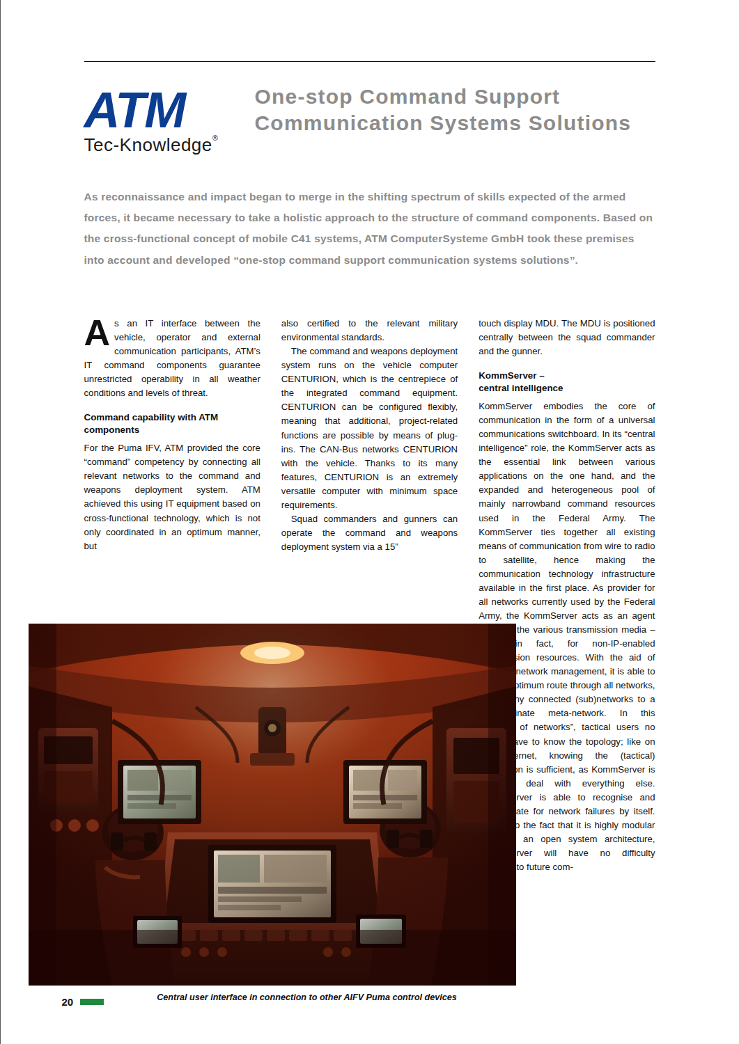ATM
Tec-Knowledge®
One-stop Command Support
Communication Systems Solutions
As reconnaissance and impact began to merge in the shifting spectrum of skills expected of the armed forces, it became necessary to take a holistic approach to the structure of command components. Based on the cross-functional concept of mobile C41 systems, ATM ComputerSysteme GmbH took these premises into account and developed “one-stop command support communication systems solutions”.
As an IT interface between the vehicle, operator and external communication participants, ATM’s IT command components guarantee unrestricted operability in all weather conditions and levels of threat.
Command capability with ATM components
For the Puma IFV, ATM provided the core “command” competency by connecting all relevant networks to the command and weapons deployment system. ATM achieved this using IT equipment based on cross-functional technology, which is not only coordinated in an optimum manner, but
also certified to the relevant military environmental standards.
The command and weapons deployment system runs on the vehicle computer CENTURION, which is the centrepiece of the integrated command equipment. CENTURION can be configured flexibly, meaning that additional, project-related functions are possible by means of plug-ins. The CAN-Bus networks CENTURION with the vehicle. Thanks to its many features, CENTURION is an extremely versatile computer with minimum space requirements.
Squad commanders and gunners can operate the command and weapons deployment system via a 15”
touch display MDU. The MDU is positioned centrally between the squad commander and the gunner.
KommServer –
central intelligence
KommServer embodies the core of communication in the form of a universal communications switchboard. In its “central intelligence” role, the KommServer acts as the essential link between various applications on the one hand, and the expanded and heterogeneous pool of mainly narrowband command resources used in the Federal Army. The KommServer ties together all existing means of communication from wire to radio to satellite, hence making the communication technology infrastructure available in the first place. As provider for all networks currently used by the Federal Army, the KommServer acts as an agent between the various transmission media – even, in fact, for non-IP-enabled transmission resources. With the aid of dynamic network management, it is able to find an optimum route through all networks, linking any connected (sub)networks to a superordinate meta-network. In this “network of networks”, tactical users no longer have to know the topology; like on the internet, knowing the (tactical) destination is sufficient, as KommServer is able to deal with everything else. KommServer is able to recognise and compensate for network failures by itself. Thanks to the fact that it is highly modular and has an open system architecture, KommServer will have no difficulty adapting to future com-
Quelle: KMW
Central user interface in connection to other AIFV Puma control devices
20